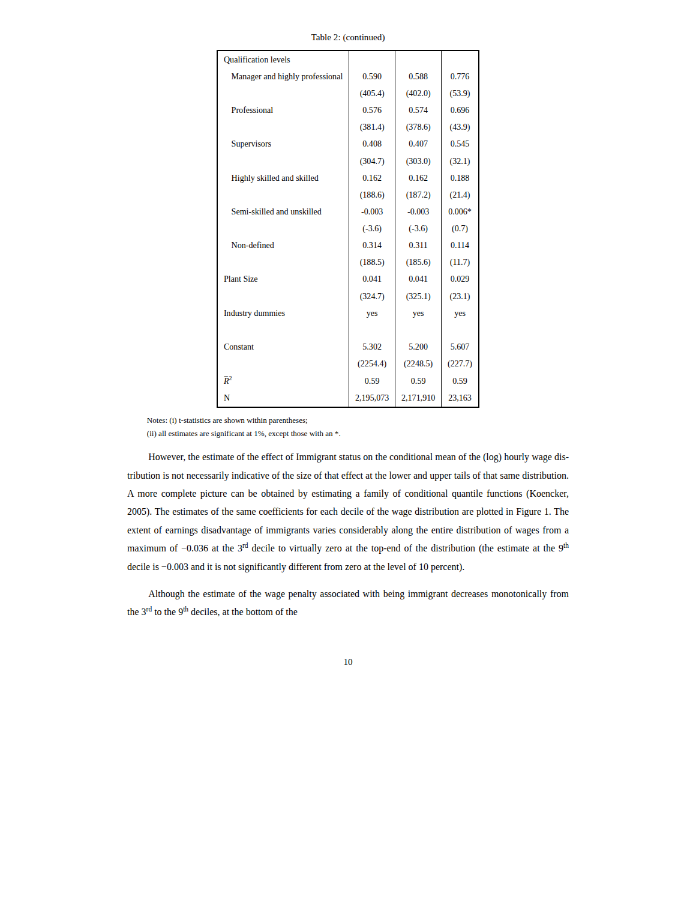Table 2: (continued)
| Qualification levels | | | |
| Manager and highly professional | 0.590 | 0.588 | 0.776 |
| | (405.4) | (402.0) | (53.9) |
| Professional | 0.576 | 0.574 | 0.696 |
| | (381.4) | (378.6) | (43.9) |
| Supervisors | 0.408 | 0.407 | 0.545 |
| | (304.7) | (303.0) | (32.1) |
| Highly skilled and skilled | 0.162 | 0.162 | 0.188 |
| | (188.6) | (187.2) | (21.4) |
| Semi-skilled and unskilled | -0.003 | -0.003 | 0.006* |
| | (-3.6) | (-3.6) | (0.7) |
| Non-defined | 0.314 | 0.311 | 0.114 |
| | (188.5) | (185.6) | (11.7) |
| Plant Size | 0.041 | 0.041 | 0.029 |
| | (324.7) | (325.1) | (23.1) |
| Industry dummies | yes | yes | yes |
| Constant | 5.302 | 5.200 | 5.607 |
| | (2254.4) | (2248.5) | (227.7) |
| R 2 | 0.59 | 0.59 | 0.59 |
| N | 2,195,073 | 2,171,910 | 23,163 |
Notes: (i) t-statistics are shown within parentheses;
(ii) all estimates are significant at 1%, except those with an *.
However, the estimate of the effect of Immigrant status on the conditional mean of the (log) hourly wage distribution is not necessarily indicative of the size of that effect at the lower and upper tails of that same distribution. A more complete picture can be obtained by estimating a family of conditional quantile functions (Koencker, 2005). The estimates of the same coefficients for each decile of the wage distribution are plotted in Figure 1. The extent of earnings disadvantage of immigrants varies considerably along the entire distribution of wages from a maximum of −0.036 at the 3rd decile to virtually zero at the top-end of the distribution (the estimate at the 9th decile is −0.003 and it is not significantly different from zero at the level of 10 percent).
Although the estimate of the wage penalty associated with being immigrant decreases monotonically from the 3rd to the 9th deciles, at the bottom of the
10